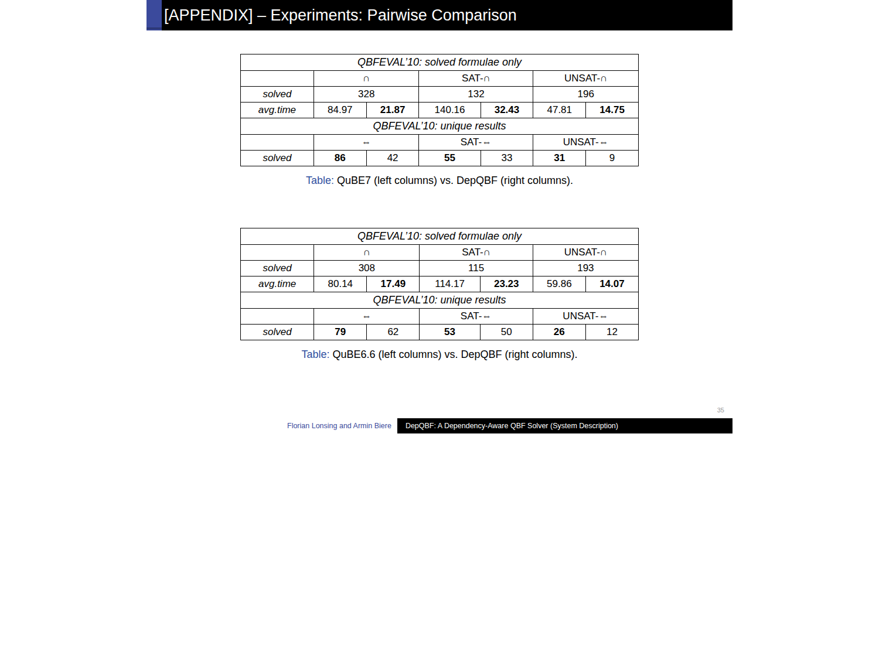[APPENDIX] – Experiments: Pairwise Comparison
| QBFEVAL’10: solved formulae only |
| | ∩ | SAT-∩ | UNSAT-∩ |
| solved | 328 | 132 | 196 |
| avg.time | 84.97 | 21.87 | 140.16 | 32.43 | 47.81 | 14.75 |
| QBFEVAL’10: unique results |
| | ⇔ | SAT-⇔ | UNSAT-⇔ |
| solved | 86 | 42 | 55 | 33 | 31 | 9 |
Table: QuBE7 (left columns) vs. DepQBF (right columns).
| QBFEVAL’10: solved formulae only |
| | ∩ | SAT-∩ | UNSAT-∩ |
| solved | 308 | 115 | 193 |
| avg.time | 80.14 | 17.49 | 114.17 | 23.23 | 59.86 | 14.07 |
| QBFEVAL’10: unique results |
| | ⇔ | SAT-⇔ | UNSAT-⇔ |
| solved | 79 | 62 | 53 | 50 | 26 | 12 |
Table: QuBE6.6 (left columns) vs. DepQBF (right columns).
35
Florian Lonsing and Armin Biere
DepQBF: A Dependency-Aware QBF Solver (System Description)